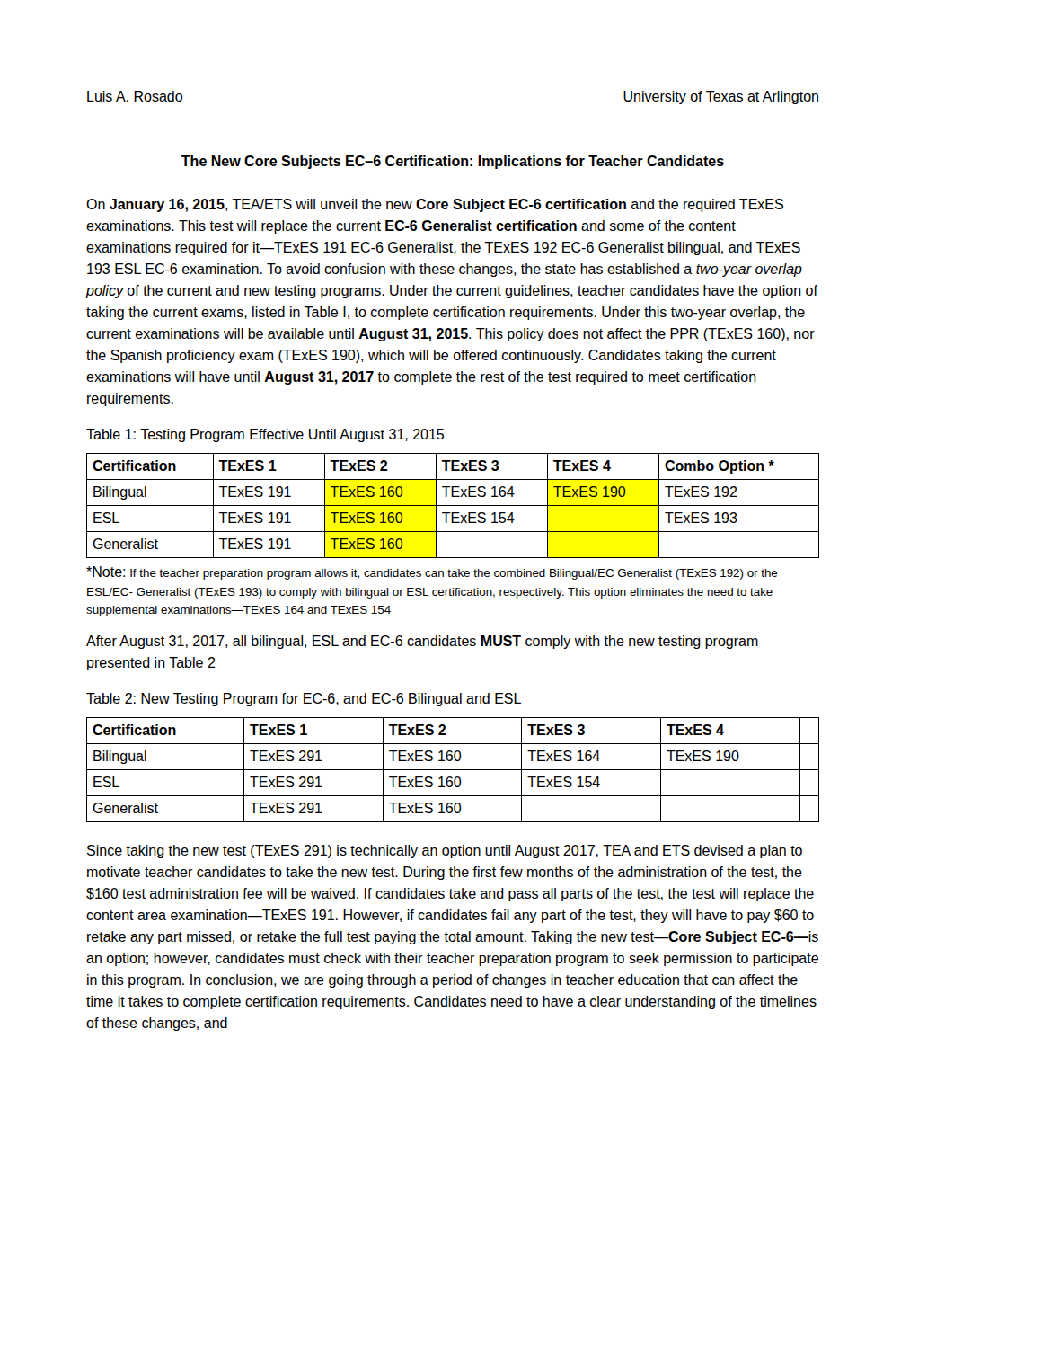Luis A. Rosado University of Texas at Arlington
The New Core Subjects EC–6 Certification: Implications for Teacher Candidates
On January 16, 2015, TEA/ETS will unveil the new Core Subject EC-6 certification and the required TExES examinations. This test will replace the current EC-6 Generalist certification and some of the content examinations required for it—TExES 191 EC-6 Generalist, the TExES 192 EC-6 Generalist bilingual, and TExES 193 ESL EC-6 examination. To avoid confusion with these changes, the state has established a two-year overlap policy of the current and new testing programs. Under the current guidelines, teacher candidates have the option of taking the current exams, listed in Table I, to complete certification requirements. Under this two-year overlap, the current examinations will be available until August 31, 2015. This policy does not affect the PPR (TExES 160), nor the Spanish proficiency exam (TExES 190), which will be offered continuously. Candidates taking the current examinations will have until August 31, 2017 to complete the rest of the test required to meet certification requirements.
Table 1: Testing Program Effective Until August 31, 2015
| Certification | TExES 1 | TExES 2 | TExES 3 | TExES 4 | Combo Option * |
| --- | --- | --- | --- | --- | --- |
| Bilingual | TExES 191 | TExES 160 | TExES 164 | TExES 190 | TExES 192 |
| ESL | TExES 191 | TExES 160 | TExES 154 | | TExES 193 |
| Generalist | TExES 191 | TExES 160 | | | |
*Note: If the teacher preparation program allows it, candidates can take the combined Bilingual/EC Generalist (TExES 192) or the ESL/EC- Generalist (TExES 193) to comply with bilingual or ESL certification, respectively. This option eliminates the need to take supplemental examinations—TExES 164 and TExES 154
After August 31, 2017, all bilingual, ESL and EC-6 candidates MUST comply with the new testing program presented in Table 2
Table 2: New Testing Program for EC-6, and EC-6 Bilingual and ESL
| Certification | TExES 1 | TExES 2 | TExES 3 | TExES 4 | |
| --- | --- | --- | --- | --- | --- |
| Bilingual | TExES 291 | TExES 160 | TExES 164 | TExES 190 | |
| ESL | TExES 291 | TExES 160 | TExES 154 | | |
| Generalist | TExES 291 | TExES 160 | | | |
Since taking the new test (TExES 291) is technically an option until August 2017, TEA and ETS devised a plan to motivate teacher candidates to take the new test. During the first few months of the administration of the test, the $160 test administration fee will be waived. If candidates take and pass all parts of the test, the test will replace the content area examination—TExES 191. However, if candidates fail any part of the test, they will have to pay $60 to retake any part missed, or retake the full test paying the total amount. Taking the new test—Core Subject EC-6—is an option; however, candidates must check with their teacher preparation program to seek permission to participate in this program. In conclusion, we are going through a period of changes in teacher education that can affect the time it takes to complete certification requirements. Candidates need to have a clear understanding of the timelines of these changes, and